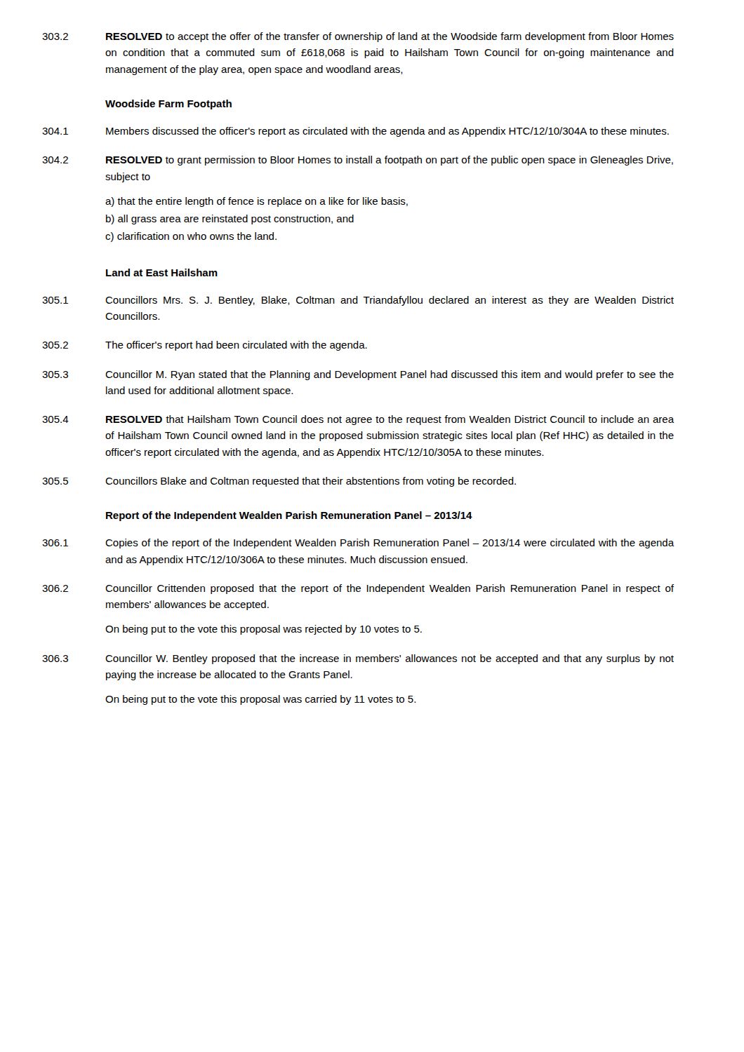303.2
RESOLVED to accept the offer of the transfer of ownership of land at the Woodside farm development from Bloor Homes on condition that a commuted sum of £618,068 is paid to Hailsham Town Council for on-going maintenance and management of the play area, open space and woodland areas,
Woodside Farm Footpath
304.1
Members discussed the officer's report as circulated with the agenda and as Appendix HTC/12/10/304A to these minutes.
304.2
RESOLVED to grant permission to Bloor Homes to install a footpath on part of the public open space in Gleneagles Drive, subject to
a) that the entire length of fence is replace on a like for like basis,
b) all grass area are reinstated post construction, and
c) clarification on who owns the land.
Land at East Hailsham
305.1
Councillors Mrs. S. J. Bentley, Blake, Coltman and Triandafyllou declared an interest as they are Wealden District Councillors.
305.2
The officer's report had been circulated with the agenda.
305.3
Councillor M. Ryan stated that the Planning and Development Panel had discussed this item and would prefer to see the land used for additional allotment space.
305.4
RESOLVED that Hailsham Town Council does not agree to the request from Wealden District Council to include an area of Hailsham Town Council owned land in the proposed submission strategic sites local plan (Ref HHC) as detailed in the officer's report circulated with the agenda, and as Appendix HTC/12/10/305A to these minutes.
305.5
Councillors Blake and Coltman requested that their abstentions from voting be recorded.
Report of the Independent Wealden Parish Remuneration Panel – 2013/14
306.1
Copies of the report of the Independent Wealden Parish Remuneration Panel – 2013/14 were circulated with the agenda and as Appendix HTC/12/10/306A to these minutes. Much discussion ensued.
306.2
Councillor Crittenden proposed that the report of the Independent Wealden Parish Remuneration Panel in respect of members' allowances be accepted.
On being put to the vote this proposal was rejected by 10 votes to 5.
306.3
Councillor W. Bentley proposed that the increase in members' allowances not be accepted and that any surplus by not paying the increase be allocated to the Grants Panel.
On being put to the vote this proposal was carried by 11 votes to 5.